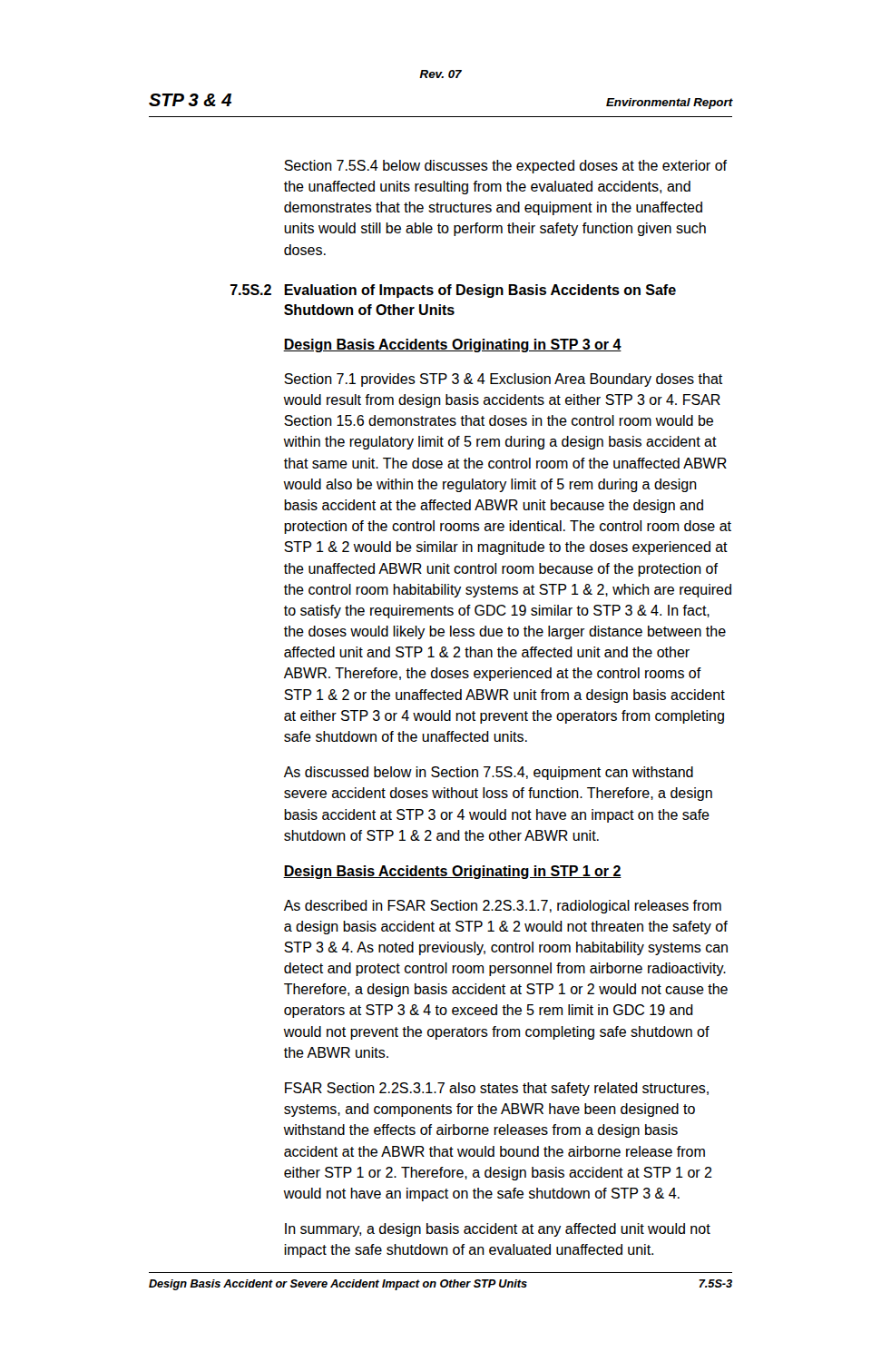Rev. 07
STP 3 & 4
Environmental Report
Section 7.5S.4 below discusses the expected doses at the exterior of the unaffected units resulting from the evaluated accidents, and demonstrates that the structures and equipment in the unaffected units would still be able to perform their safety function given such doses.
7.5S.2 Evaluation of Impacts of Design Basis Accidents on Safe Shutdown of Other Units
Design Basis Accidents Originating in STP 3 or 4
Section 7.1 provides STP 3 & 4 Exclusion Area Boundary doses that would result from design basis accidents at either STP 3 or 4. FSAR Section 15.6 demonstrates that doses in the control room would be within the regulatory limit of 5 rem during a design basis accident at that same unit. The dose at the control room of the unaffected ABWR would also be within the regulatory limit of 5 rem during a design basis accident at the affected ABWR unit because the design and protection of the control rooms are identical. The control room dose at STP 1 & 2 would be similar in magnitude to the doses experienced at the unaffected ABWR unit control room because of the protection of the control room habitability systems at STP 1 & 2, which are required to satisfy the requirements of GDC 19 similar to STP 3 & 4. In fact, the doses would likely be less due to the larger distance between the affected unit and STP 1 & 2 than the affected unit and the other ABWR. Therefore, the doses experienced at the control rooms of STP 1 & 2 or the unaffected ABWR unit from a design basis accident at either STP 3 or 4 would not prevent the operators from completing safe shutdown of the unaffected units.
As discussed below in Section 7.5S.4, equipment can withstand severe accident doses without loss of function. Therefore, a design basis accident at STP 3 or 4 would not have an impact on the safe shutdown of STP 1 & 2 and the other ABWR unit.
Design Basis Accidents Originating in STP 1 or 2
As described in FSAR Section 2.2S.3.1.7, radiological releases from a design basis accident at STP 1 & 2 would not threaten the safety of STP 3 & 4. As noted previously, control room habitability systems can detect and protect control room personnel from airborne radioactivity. Therefore, a design basis accident at STP 1 or 2 would not cause the operators at STP 3 & 4 to exceed the 5 rem limit in GDC 19 and would not prevent the operators from completing safe shutdown of the ABWR units.
FSAR Section 2.2S.3.1.7 also states that safety related structures, systems, and components for the ABWR have been designed to withstand the effects of airborne releases from a design basis accident at the ABWR that would bound the airborne release from either STP 1 or 2. Therefore, a design basis accident at STP 1 or 2 would not have an impact on the safe shutdown of STP 3 & 4.
In summary, a design basis accident at any affected unit would not impact the safe shutdown of an evaluated unaffected unit.
Design Basis Accident or Severe Accident Impact on Other STP Units
7.5S-3